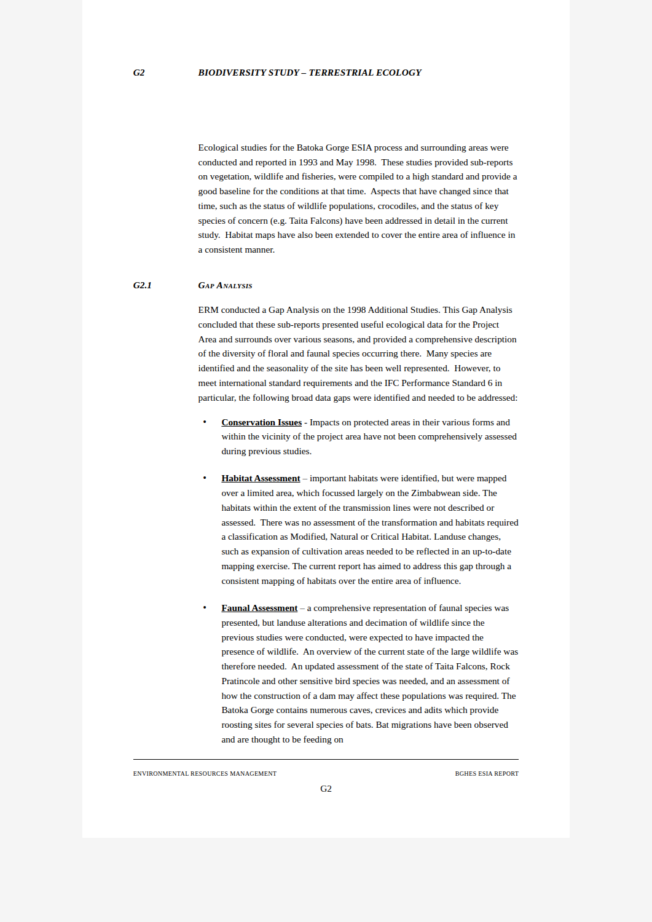G2
BIODIVERSITY STUDY – TERRESTRIAL ECOLOGY
Ecological studies for the Batoka Gorge ESIA process and surrounding areas were conducted and reported in 1993 and May 1998. These studies provided sub-reports on vegetation, wildlife and fisheries, were compiled to a high standard and provide a good baseline for the conditions at that time. Aspects that have changed since that time, such as the status of wildlife populations, crocodiles, and the status of key species of concern (e.g. Taita Falcons) have been addressed in detail in the current study. Habitat maps have also been extended to cover the entire area of influence in a consistent manner.
G2.1
Gap Analysis
ERM conducted a Gap Analysis on the 1998 Additional Studies. This Gap Analysis concluded that these sub-reports presented useful ecological data for the Project Area and surrounds over various seasons, and provided a comprehensive description of the diversity of floral and faunal species occurring there. Many species are identified and the seasonality of the site has been well represented. However, to meet international standard requirements and the IFC Performance Standard 6 in particular, the following broad data gaps were identified and needed to be addressed:
Conservation Issues - Impacts on protected areas in their various forms and within the vicinity of the project area have not been comprehensively assessed during previous studies.
Habitat Assessment – important habitats were identified, but were mapped over a limited area, which focussed largely on the Zimbabwean side. The habitats within the extent of the transmission lines were not described or assessed. There was no assessment of the transformation and habitats required a classification as Modified, Natural or Critical Habitat. Landuse changes, such as expansion of cultivation areas needed to be reflected in an up-to-date mapping exercise. The current report has aimed to address this gap through a consistent mapping of habitats over the entire area of influence.
Faunal Assessment – a comprehensive representation of faunal species was presented, but landuse alterations and decimation of wildlife since the previous studies were conducted, were expected to have impacted the presence of wildlife. An overview of the current state of the large wildlife was therefore needed. An updated assessment of the state of Taita Falcons, Rock Pratincole and other sensitive bird species was needed, and an assessment of how the construction of a dam may affect these populations was required. The Batoka Gorge contains numerous caves, crevices and adits which provide roosting sites for several species of bats. Bat migrations have been observed and are thought to be feeding on
Environmental Resources Management BGHES ESIA Report
G2